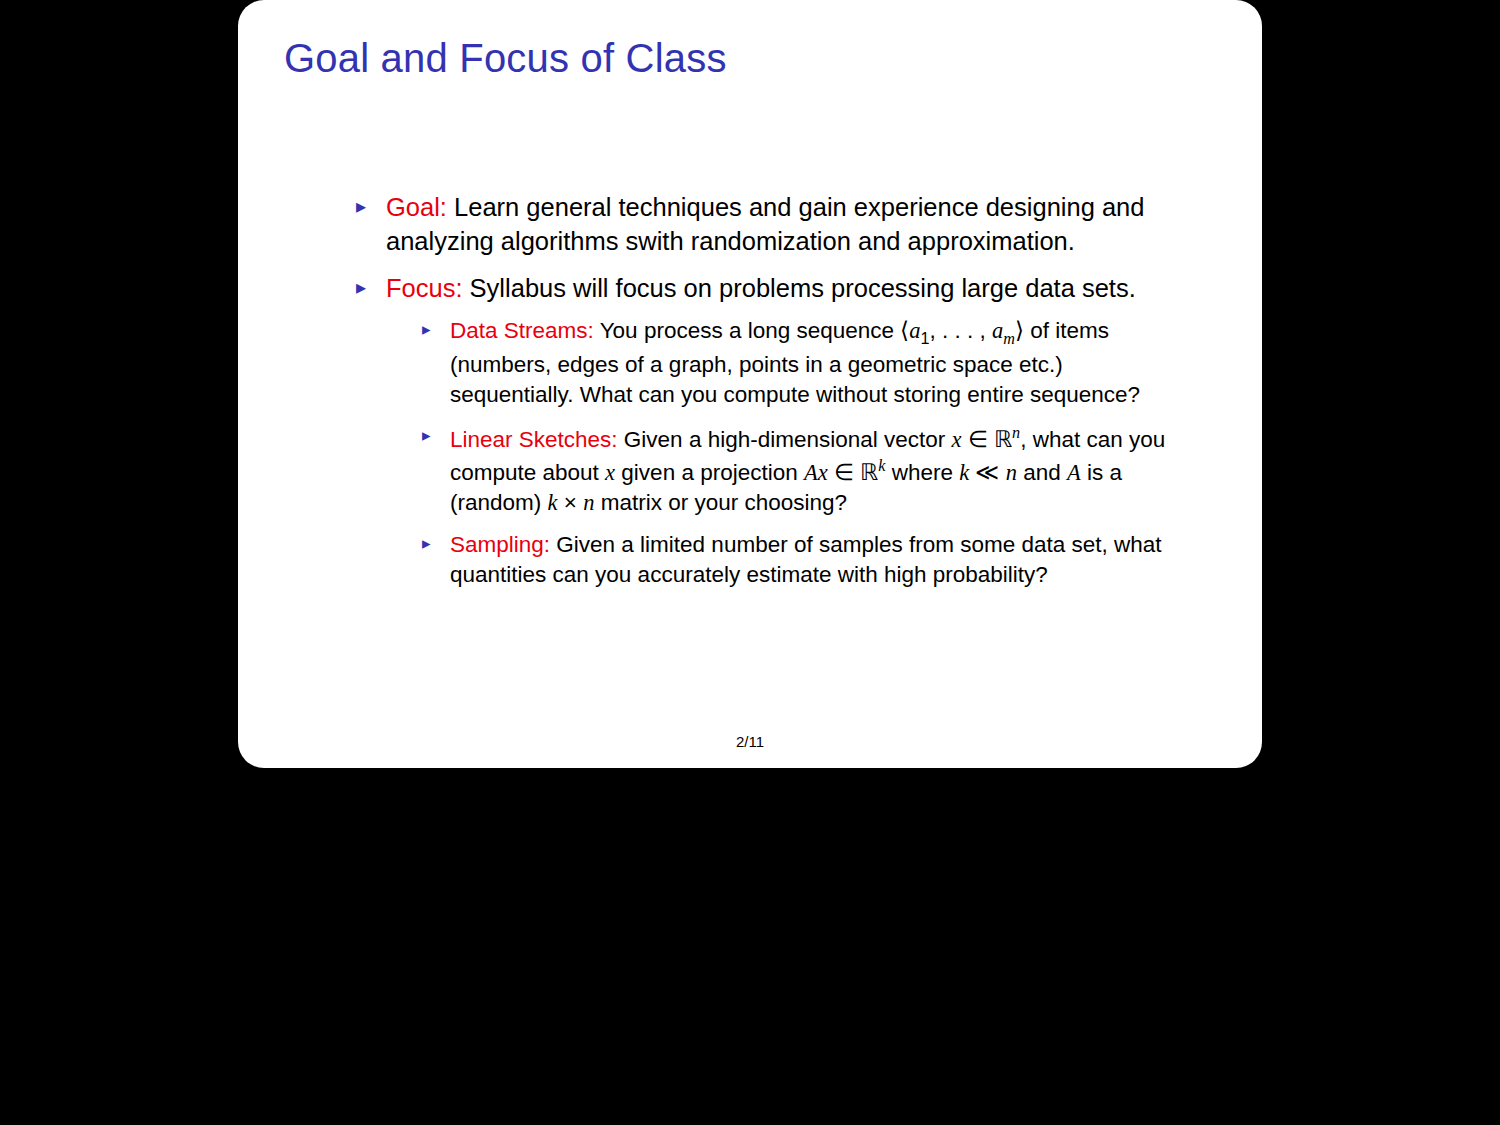Goal and Focus of Class
Goal: Learn general techniques and gain experience designing and analyzing algorithms swith randomization and approximation.
Focus: Syllabus will focus on problems processing large data sets.
Data Streams: You process a long sequence ⟨a1, . . . , am⟩ of items (numbers, edges of a graph, points in a geometric space etc.) sequentially. What can you compute without storing entire sequence?
Linear Sketches: Given a high-dimensional vector x ∈ ℝn, what can you compute about x given a projection Ax ∈ ℝk where k ≪ n and A is a (random) k × n matrix or your choosing?
Sampling: Given a limited number of samples from some data set, what quantities can you accurately estimate with high probability?
2/11